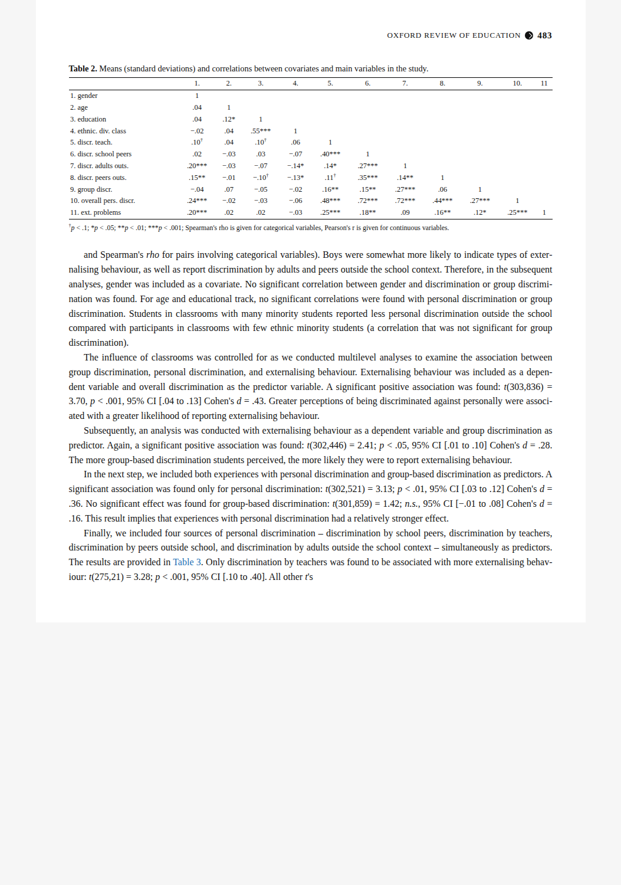Oxford Review of Education 483
Table 2. Means (standard deviations) and correlations between covariates and main variables in the study.
| | 1. | 2. | 3. | 4. | 5. | 6. | 7. | 8. | 9. | 10. | 11 |
| --- | --- | --- | --- | --- | --- | --- | --- | --- | --- | --- | --- |
| 1. gender | 1 | | | | | | | | | | |
| 2. age | .04 | 1 | | | | | | | | | |
| 3. education | .04 | .12* | 1 | | | | | | | | |
| 4. ethnic. div. class | −.02 | .04 | .55*** | 1 | | | | | | | |
| 5. discr. teach. | .10 † | .04 | .10 † | .06 | 1 | | | | | | |
| 6. discr. school peers | .02 | −.03 | .03 | −.07 | .40*** | 1 | | | | | |
| 7. discr. adults outs. | .20*** | −.03 | −.07 | −.14* | .14* | .27*** | 1 | | | | |
| 8. discr. peers outs. | .15** | −.01 | −.10 † | −.13* | .11 † | .35*** | .14** | 1 | | | |
| 9. group discr. | −.04 | .07 | −.05 | −.02 | .16** | .15** | .27*** | .06 | 1 | | |
| 10. overall pers. discr. | .24*** | −.02 | −.03 | −.06 | .48*** | .72*** | .72*** | .44*** | .27*** | 1 | |
| 11. ext. problems | .20*** | .02 | .02 | −.03 | .25*** | .18** | .09 | .16** | .12* | .25*** | 1 |
†p < .1; *p < .05; **p < .01; ***p < .001; Spearman's rho is given for categorical variables, Pearson's r is given for continuous variables.
and Spearman's rho for pairs involving categorical variables). Boys were somewhat more likely to indicate types of externalising behaviour, as well as report discrimination by adults and peers outside the school context. Therefore, in the subsequent analyses, gender was included as a covariate. No significant correlation between gender and discrimination or group discrimination was found. For age and educational track, no significant correlations were found with personal discrimination or group discrimination. Students in classrooms with many minority students reported less personal discrimination outside the school compared with participants in classrooms with few ethnic minority students (a correlation that was not significant for group discrimination).
The influence of classrooms was controlled for as we conducted multilevel analyses to examine the association between group discrimination, personal discrimination, and externalising behaviour. Externalising behaviour was included as a dependent variable and overall discrimination as the predictor variable. A significant positive association was found: t(303,836) = 3.70, p < .001, 95% CI [.04 to .13] Cohen's d = .43. Greater perceptions of being discriminated against personally were associated with a greater likelihood of reporting externalising behaviour.
Subsequently, an analysis was conducted with externalising behaviour as a dependent variable and group discrimination as predictor. Again, a significant positive association was found: t(302,446) = 2.41; p < .05, 95% CI [.01 to .10] Cohen's d = .28. The more group-based discrimination students perceived, the more likely they were to report externalising behaviour.
In the next step, we included both experiences with personal discrimination and group-based discrimination as predictors. A significant association was found only for personal discrimination: t(302,521) = 3.13; p < .01, 95% CI [.03 to .12] Cohen's d = .36. No significant effect was found for group-based discrimination: t(301,859) = 1.42; n.s., 95% CI [−.01 to .08] Cohen's d = .16. This result implies that experiences with personal discrimination had a relatively stronger effect.
Finally, we included four sources of personal discrimination – discrimination by school peers, discrimination by teachers, discrimination by peers outside school, and discrimination by adults outside the school context – simultaneously as predictors. The results are provided in Table 3. Only discrimination by teachers was found to be associated with more externalising behaviour: t(275,21) = 3.28; p < .001, 95% CI [.10 to .40]. All other t's